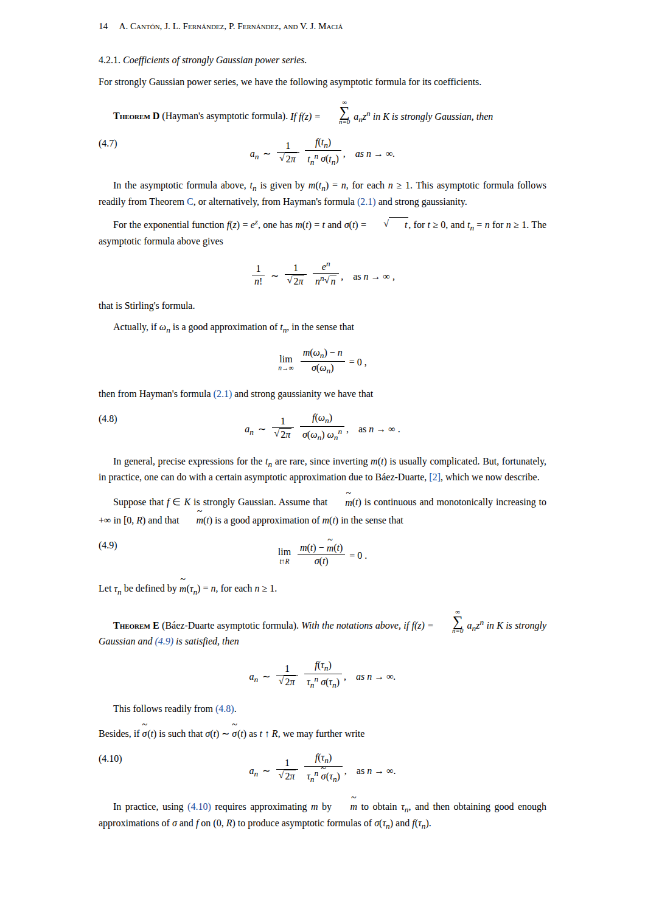14 A. Cantón, J. L. Fernández, P. Fernández, and V. J. Maciá
4.2.1. Coefficients of strongly Gaussian power series.
For strongly Gaussian power series, we have the following asymptotic formula for its coefficients.
Theorem D (Hayman's asymptotic formula). If f(z) = ∞∑n=0 anzn in K is strongly Gaussian, then
(4.7) an ∼ 12π f(tn) tnn σ(tn), as n → ∞.
In the asymptotic formula above, tn is given by m(tn) = n, for each n ≥ 1. This asymptotic formula follows readily from Theorem C, or alternatively, from Hayman's formula (2.1) and strong gaussianity.
For the exponential function f(z) = ez, one has m(t) = t and σ(t) = t, for t ≥ 0, and tn = n for n ≥ 1. The asymptotic formula above gives
1 n! ∼ 12π en nn n, as n → ∞ ,
that is Stirling's formula.
Actually, if ωn is a good approximation of tn, in the sense that
lim n→∞ m(ωn) − n σ(ωn) = 0 ,
then from Hayman's formula (2.1) and strong gaussianity we have that
(4.8) an ∼ 12π f(ωn) σ(ωn) ωnn, as n → ∞ .
In general, precise expressions for the tn are rare, since inverting m(t) is usually complicated. But, fortunately, in practice, one can do with a certain asymptotic approximation due to Báez-Duarte, [2], which we now describe.
Suppose that f ∈ K is strongly Gaussian. Assume that ~m(t) is continuous and monotonically increasing to +∞ in [0, R) and that ~m(t) is a good approximation of m(t) in the sense that
(4.9) lim t↑R m(t) − ~m(t) σ(t) = 0 .
Let τn be defined by ~m(τn) = n, for each n ≥ 1.
Theorem E (Báez-Duarte asymptotic formula). With the notations above, if f(z) = ∞∑n=0 anzn in K is strongly Gaussian and (4.9) is satisfied, then
an ∼ 12π f(τn) τnn σ(τn), as n → ∞.
This follows readily from (4.8).
Besides, if ~σ(t) is such that σ(t) ∼ ~σ(t) as t ↑ R, we may further write
(4.10) an ∼ 12π f(τn) τnn ~σ(τn), as n → ∞.
In practice, using (4.10) requires approximating m by ~m to obtain τn, and then obtaining good enough approximations of σ and f on (0, R) to produce asymptotic formulas of σ(τn) and f(τn).